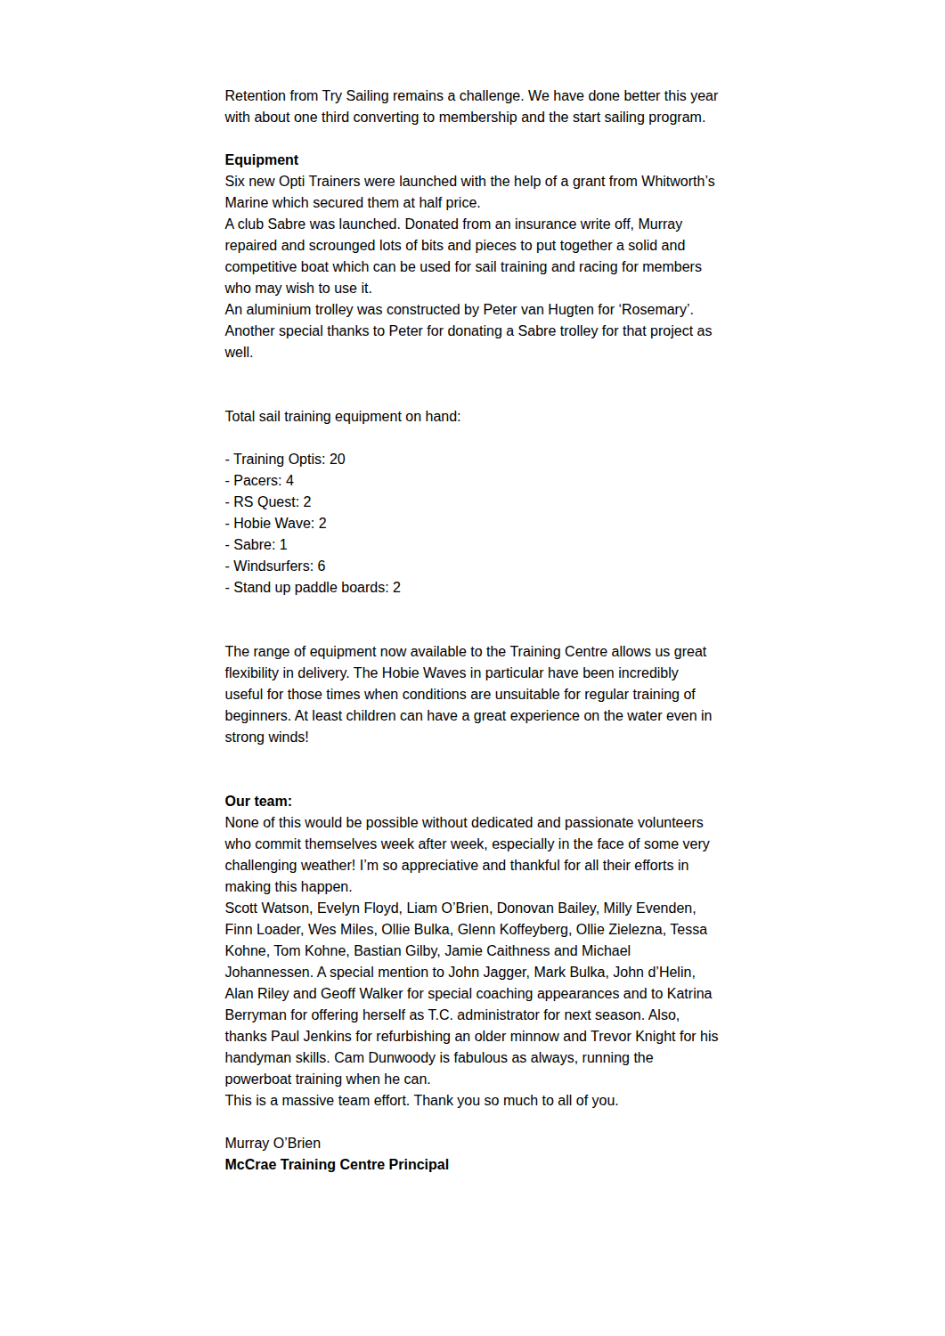Retention from Try Sailing remains a challenge. We have done better this year with about one third converting to membership and the start sailing program.
Equipment
Six new Opti Trainers were launched with the help of a grant from Whitworth’s Marine which secured them at half price.
A club Sabre was launched. Donated from an insurance write off, Murray repaired and scrounged lots of bits and pieces to put together a solid and competitive boat which can be used for sail training and racing for members who may wish to use it.
An aluminium trolley was constructed by Peter van Hugten for ‘Rosemary’. Another special thanks to Peter for donating a Sabre trolley for that project as well.
Total sail training equipment on hand:
- Training Optis: 20
- Pacers: 4
- RS Quest: 2
- Hobie Wave: 2
- Sabre: 1
- Windsurfers: 6
- Stand up paddle boards: 2
The range of equipment now available to the Training Centre allows us great flexibility in delivery. The Hobie Waves in particular have been incredibly useful for those times when conditions are unsuitable for regular training of beginners. At least children can have a great experience on the water even in strong winds!
Our team:
None of this would be possible without dedicated and passionate volunteers who commit themselves week after week, especially in the face of some very challenging weather! I’m so appreciative and thankful for all their efforts in making this happen.
Scott Watson, Evelyn Floyd, Liam O’Brien, Donovan Bailey, Milly Evenden, Finn Loader, Wes Miles, Ollie Bulka, Glenn Koffeyberg, Ollie Zielezna, Tessa Kohne, Tom Kohne, Bastian Gilby, Jamie Caithness and Michael Johannessen. A special mention to John Jagger, Mark Bulka, John d’Helin, Alan Riley and Geoff Walker for special coaching appearances and to Katrina Berryman for offering herself as T.C. administrator for next season. Also, thanks Paul Jenkins for refurbishing an older minnow and Trevor Knight for his handyman skills. Cam Dunwoody is fabulous as always, running the powerboat training when he can.
This is a massive team effort. Thank you so much to all of you.
Murray O’Brien
McCrae Training Centre Principal